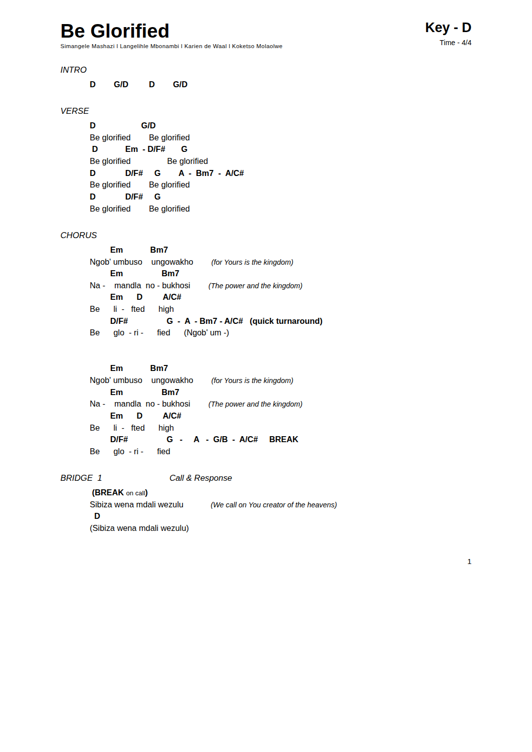Be Glorified
Simangele Mashazi l Langelihle Mbonambi l Karien de Waal l Koketso Molaolwe
Key - D Time - 4/4
INTRO
     D        G/D         D        G/D
VERSE
     D                    G/D
     Be glorified        Be glorified
      D            Em  - D/F#       G
     Be glorified                Be glorified
     D             D/F#     G        A  -  Bm7  -  A/C#
     Be glorified        Be glorified
     D             D/F#     G
     Be glorified        Be glorified
CHORUS
              Em            Bm7
     Ngob' umbuso    ungowakho        (for Yours is the kingdom)
              Em                 Bm7
     Na -    mandla  no - bukhosi        (The power and the kingdom)
              Em      D         A/C#
     Be      li  -   fted      high
              D/F#                 G  -  A  - Bm7 - A/C#   (quick turnaround)
     Be      glo  - ri -      fied      (Ngob' um -)


              Em            Bm7
     Ngob' umbuso    ungowakho        (for Yours is the kingdom)
              Em                 Bm7
     Na -    mandla  no - bukhosi        (The power and the kingdom)
              Em      D         A/C#
     Be      li  -   fted      high
              D/F#                 G   -     A   -  G/B  -  A/C#     BREAK
     Be      glo  - ri -      fied
BRIDGE 1Call & Response
      (BREAK on call)
     Sibiza wena mdali wezulu            (We call on You creator of the heavens)
       D
     (Sibiza wena mdali wezulu)
1